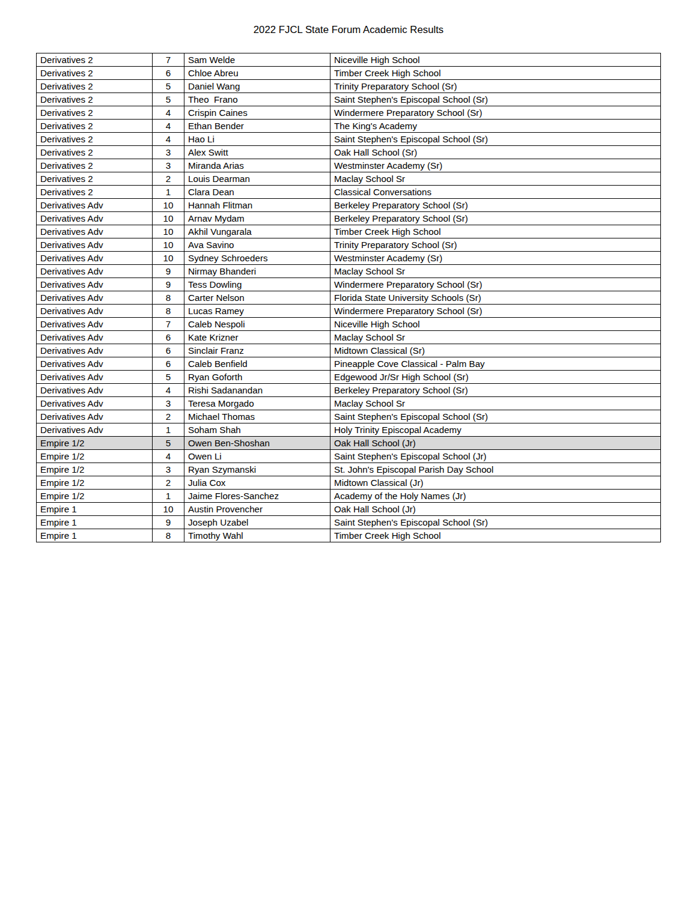2022 FJCL State Forum Academic Results
| Derivatives 2 | 7 | Sam Welde | Niceville High School |
| Derivatives 2 | 6 | Chloe Abreu | Timber Creek High School |
| Derivatives 2 | 5 | Daniel Wang | Trinity Preparatory School (Sr) |
| Derivatives 2 | 5 | Theo Frano | Saint Stephen's Episcopal School (Sr) |
| Derivatives 2 | 4 | Crispin Caines | Windermere Preparatory School (Sr) |
| Derivatives 2 | 4 | Ethan Bender | The King's Academy |
| Derivatives 2 | 4 | Hao Li | Saint Stephen's Episcopal School (Sr) |
| Derivatives 2 | 3 | Alex Switt | Oak Hall School (Sr) |
| Derivatives 2 | 3 | Miranda Arias | Westminster Academy (Sr) |
| Derivatives 2 | 2 | Louis Dearman | Maclay School Sr |
| Derivatives 2 | 1 | Clara Dean | Classical Conversations |
| Derivatives Adv | 10 | Hannah Flitman | Berkeley Preparatory School (Sr) |
| Derivatives Adv | 10 | Arnav Mydam | Berkeley Preparatory School (Sr) |
| Derivatives Adv | 10 | Akhil Vungarala | Timber Creek High School |
| Derivatives Adv | 10 | Ava Savino | Trinity Preparatory School (Sr) |
| Derivatives Adv | 10 | Sydney Schroeders | Westminster Academy (Sr) |
| Derivatives Adv | 9 | Nirmay Bhanderi | Maclay School Sr |
| Derivatives Adv | 9 | Tess Dowling | Windermere Preparatory School (Sr) |
| Derivatives Adv | 8 | Carter Nelson | Florida State University Schools (Sr) |
| Derivatives Adv | 8 | Lucas Ramey | Windermere Preparatory School (Sr) |
| Derivatives Adv | 7 | Caleb Nespoli | Niceville High School |
| Derivatives Adv | 6 | Kate Krizner | Maclay School Sr |
| Derivatives Adv | 6 | Sinclair Franz | Midtown Classical (Sr) |
| Derivatives Adv | 6 | Caleb Benfield | Pineapple Cove Classical - Palm Bay |
| Derivatives Adv | 5 | Ryan Goforth | Edgewood Jr/Sr High School (Sr) |
| Derivatives Adv | 4 | Rishi Sadanandan | Berkeley Preparatory School (Sr) |
| Derivatives Adv | 3 | Teresa Morgado | Maclay School Sr |
| Derivatives Adv | 2 | Michael Thomas | Saint Stephen's Episcopal School (Sr) |
| Derivatives Adv | 1 | Soham Shah | Holy Trinity Episcopal Academy |
| Empire 1/2 | 5 | Owen Ben-Shoshan | Oak Hall School (Jr) |
| Empire 1/2 | 4 | Owen Li | Saint Stephen's Episcopal School (Jr) |
| Empire 1/2 | 3 | Ryan Szymanski | St. John's Episcopal Parish Day School |
| Empire 1/2 | 2 | Julia Cox | Midtown Classical (Jr) |
| Empire 1/2 | 1 | Jaime Flores-Sanchez | Academy of the Holy Names (Jr) |
| Empire 1 | 10 | Austin Provencher | Oak Hall School (Jr) |
| Empire 1 | 9 | Joseph Uzabel | Saint Stephen's Episcopal School (Sr) |
| Empire 1 | 8 | Timothy Wahl | Timber Creek High School |